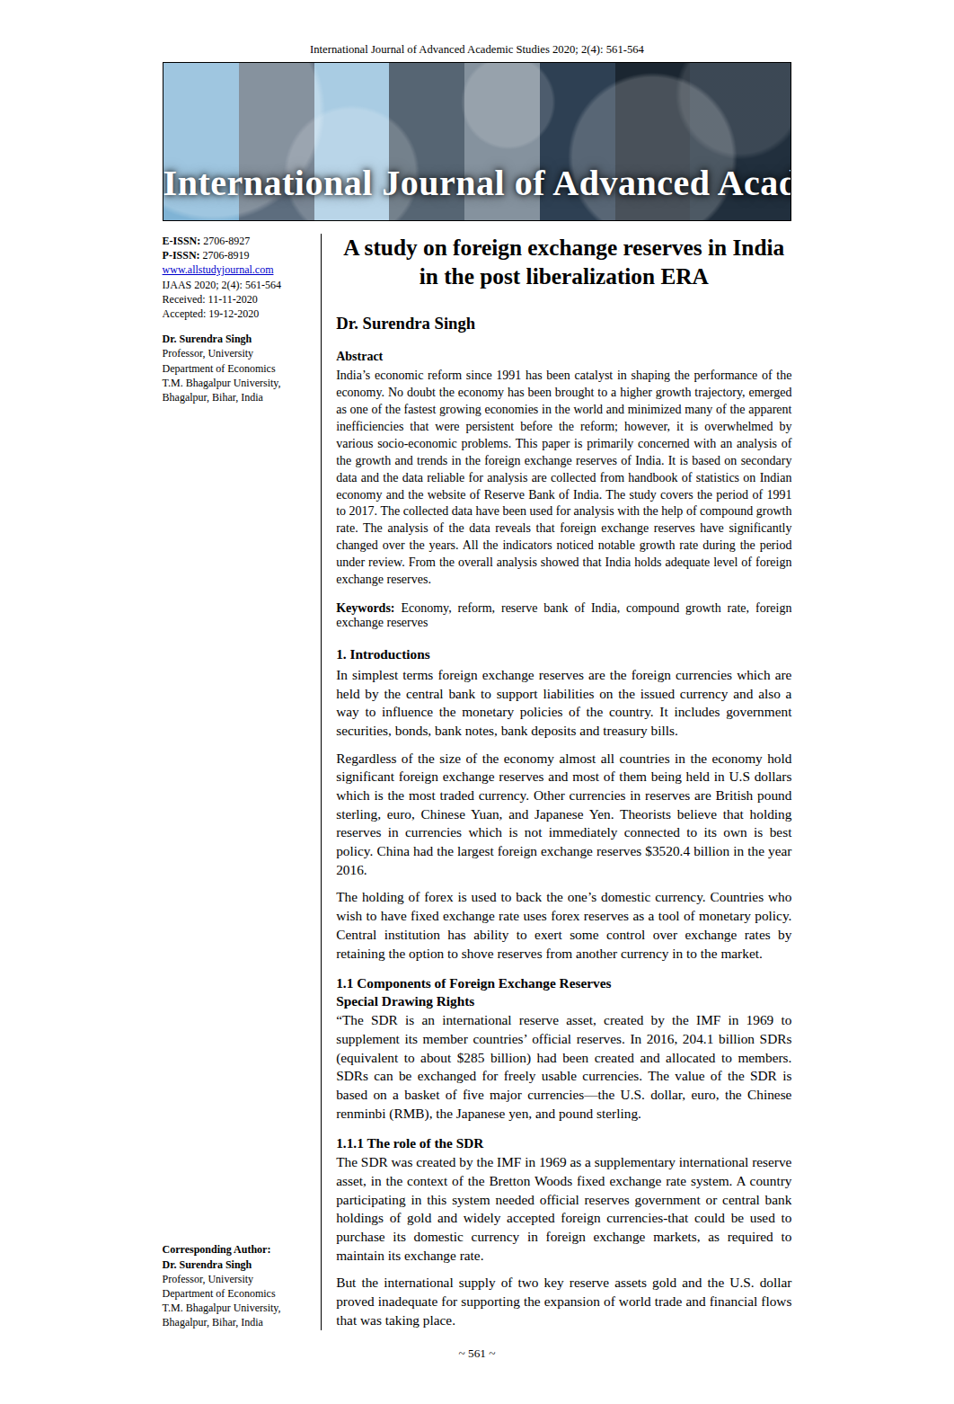International Journal of Advanced Academic Studies 2020; 2(4): 561-564
International Journal of Advanced Academic Studies
E-ISSN: 2706-8927
P-ISSN: 2706-8919
www.allstudyjournal.com
IJAAS 2020; 2(4): 561-564
Received: 11-11-2020
Accepted: 19-12-2020
Dr. Surendra Singh
Professor, University
Department of Economics
T.M. Bhagalpur University,
Bhagalpur, Bihar, India
Corresponding Author:
Dr. Surendra Singh
Professor, University
Department of Economics
T.M. Bhagalpur University,
Bhagalpur, Bihar, India
A study on foreign exchange reserves in India in the post liberalization ERA
Dr. Surendra Singh
Abstract
India’s economic reform since 1991 has been catalyst in shaping the performance of the economy. No doubt the economy has been brought to a higher growth trajectory, emerged as one of the fastest growing economies in the world and minimized many of the apparent inefficiencies that were persistent before the reform; however, it is overwhelmed by various socio-economic problems. This paper is primarily concerned with an analysis of the growth and trends in the foreign exchange reserves of India. It is based on secondary data and the data reliable for analysis are collected from handbook of statistics on Indian economy and the website of Reserve Bank of India. The study covers the period of 1991 to 2017. The collected data have been used for analysis with the help of compound growth rate. The analysis of the data reveals that foreign exchange reserves have significantly changed over the years. All the indicators noticed notable growth rate during the period under review. From the overall analysis showed that India holds adequate level of foreign exchange reserves.
Keywords: Economy, reform, reserve bank of India, compound growth rate, foreign exchange reserves
1. Introductions
In simplest terms foreign exchange reserves are the foreign currencies which are held by the central bank to support liabilities on the issued currency and also a way to influence the monetary policies of the country. It includes government securities, bonds, bank notes, bank deposits and treasury bills.
Regardless of the size of the economy almost all countries in the economy hold significant foreign exchange reserves and most of them being held in U.S dollars which is the most traded currency. Other currencies in reserves are British pound sterling, euro, Chinese Yuan, and Japanese Yen. Theorists believe that holding reserves in currencies which is not immediately connected to its own is best policy. China had the largest foreign exchange reserves $3520.4 billion in the year 2016.
The holding of forex is used to back the one’s domestic currency. Countries who wish to have fixed exchange rate uses forex reserves as a tool of monetary policy. Central institution has ability to exert some control over exchange rates by retaining the option to shove reserves from another currency in to the market.
1.1 Components of Foreign Exchange Reserves
Special Drawing Rights
“The SDR is an international reserve asset, created by the IMF in 1969 to supplement its member countries’ official reserves. In 2016, 204.1 billion SDRs (equivalent to about $285 billion) had been created and allocated to members. SDRs can be exchanged for freely usable currencies. The value of the SDR is based on a basket of five major currencies—the U.S. dollar, euro, the Chinese renminbi (RMB), the Japanese yen, and pound sterling.
1.1.1 The role of the SDR
The SDR was created by the IMF in 1969 as a supplementary international reserve asset, in the context of the Bretton Woods fixed exchange rate system. A country participating in this system needed official reserves government or central bank holdings of gold and widely accepted foreign currencies-that could be used to purchase its domestic currency in foreign exchange markets, as required to maintain its exchange rate.
But the international supply of two key reserve assets gold and the U.S. dollar proved inadequate for supporting the expansion of world trade and financial flows that was taking place.
~ 561 ~